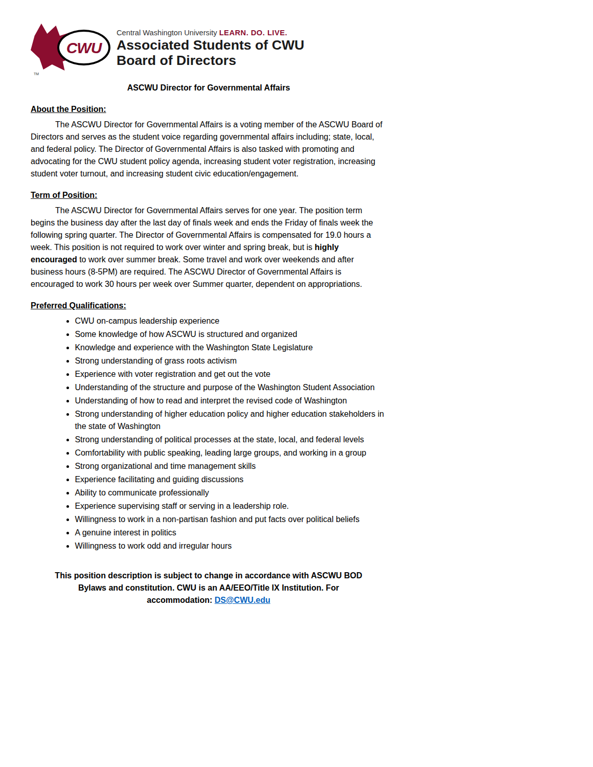CWU
TM
Central Washington University LEARN. DO. LIVE.
Associated Students of CWU
Board of Directors
ASCWU Director for Governmental Affairs
About the Position:
The ASCWU Director for Governmental Affairs is a voting member of the ASCWU Board of Directors and serves as the student voice regarding governmental affairs including; state, local, and federal policy. The Director of Governmental Affairs is also tasked with promoting and advocating for the CWU student policy agenda, increasing student voter registration, increasing student voter turnout, and increasing student civic education/engagement.
Term of Position:
The ASCWU Director for Governmental Affairs serves for one year. The position term begins the business day after the last day of finals week and ends the Friday of finals week the following spring quarter. The Director of Governmental Affairs is compensated for 19.0 hours a week. This position is not required to work over winter and spring break, but is highly encouraged to work over summer break. Some travel and work over weekends and after business hours (8-5PM) are required. The ASCWU Director of Governmental Affairs is encouraged to work 30 hours per week over Summer quarter, dependent on appropriations.
Preferred Qualifications:
CWU on-campus leadership experience
Some knowledge of how ASCWU is structured and organized
Knowledge and experience with the Washington State Legislature
Strong understanding of grass roots activism
Experience with voter registration and get out the vote
Understanding of the structure and purpose of the Washington Student Association
Understanding of how to read and interpret the revised code of Washington
Strong understanding of higher education policy and higher education stakeholders in the state of Washington
Strong understanding of political processes at the state, local, and federal levels
Comfortability with public speaking, leading large groups, and working in a group
Strong organizational and time management skills
Experience facilitating and guiding discussions
Ability to communicate professionally
Experience supervising staff or serving in a leadership role.
Willingness to work in a non-partisan fashion and put facts over political beliefs
A genuine interest in politics
Willingness to work odd and irregular hours
This position description is subject to change in accordance with ASCWU BOD Bylaws and constitution. CWU is an AA/EEO/Title IX Institution. For accommodation: DS@CWU.edu